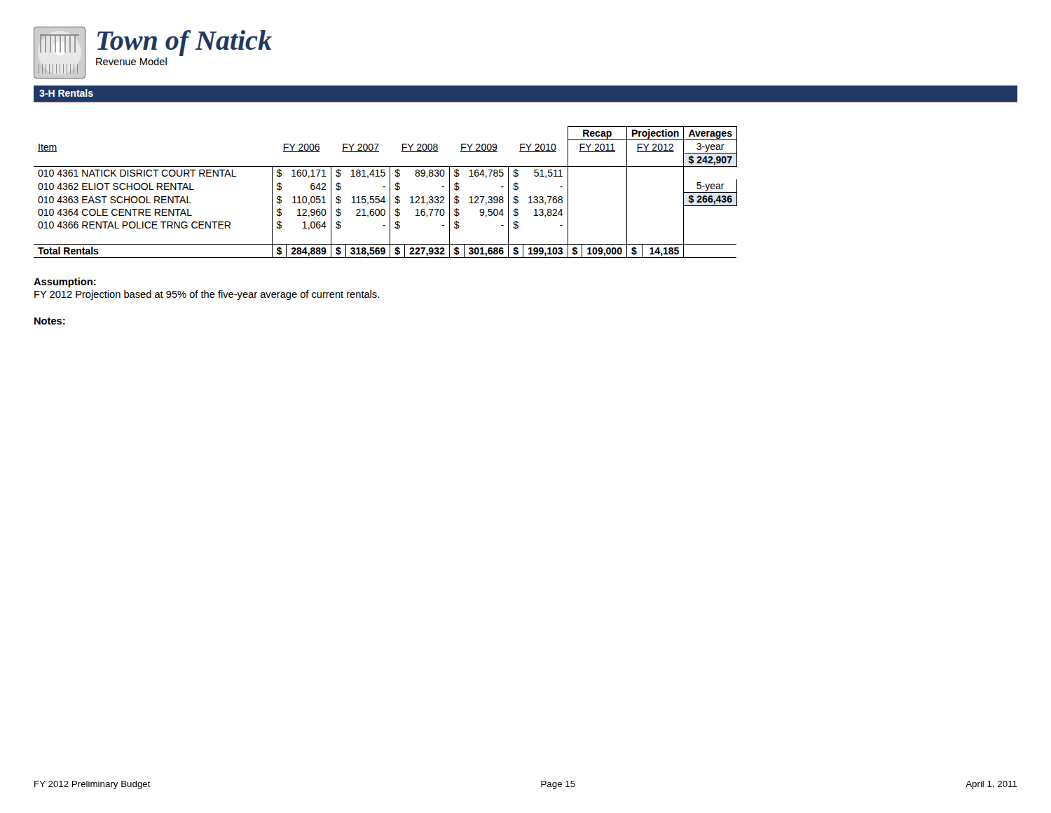Town of Natick
Revenue Model
3-H Rentals
| | | | | | | Recap | Projection | Averages |
| Item | FY 2006 | FY 2007 | FY 2008 | FY 2009 | FY 2010 | FY 2011 | FY 2012 | 3-year |
| | | | | | | | | $ 242,907 |
| 010 4361 NATICK DISRICT COURT RENTAL | $ | 160,171 | $ | 181,415 | $ | 89,830 | $ | 164,785 | $ | 51,511 | | | | | |
| 010 4362 ELIOT SCHOOL RENTAL | $ | 642 | $ | - | $ | - | $ | - | $ | - | | | | | 5-year |
| 010 4363 EAST SCHOOL RENTAL | $ | 110,051 | $ | 115,554 | $ | 121,332 | $ | 127,398 | $ | 133,768 | | | | | $ 266,436 |
| 010 4364 COLE CENTRE RENTAL | $ | 12,960 | $ | 21,600 | $ | 16,770 | $ | 9,504 | $ | 13,824 | | | | | |
| 010 4366 RENTAL POLICE TRNG CENTER | $ | 1,064 | $ | - | $ | - | $ | - | $ | - | | | | | |
| Total Rentals | $ | 284,889 | $ | 318,569 | $ | 227,932 | $ | 301,686 | $ | 199,103 | $ | 109,000 | $ | 14,185 | |
Assumption:
FY 2012 Projection based at 95% of the five-year average of current rentals.
Notes:
FY 2012 Preliminary Budget
Page 15
April 1, 2011